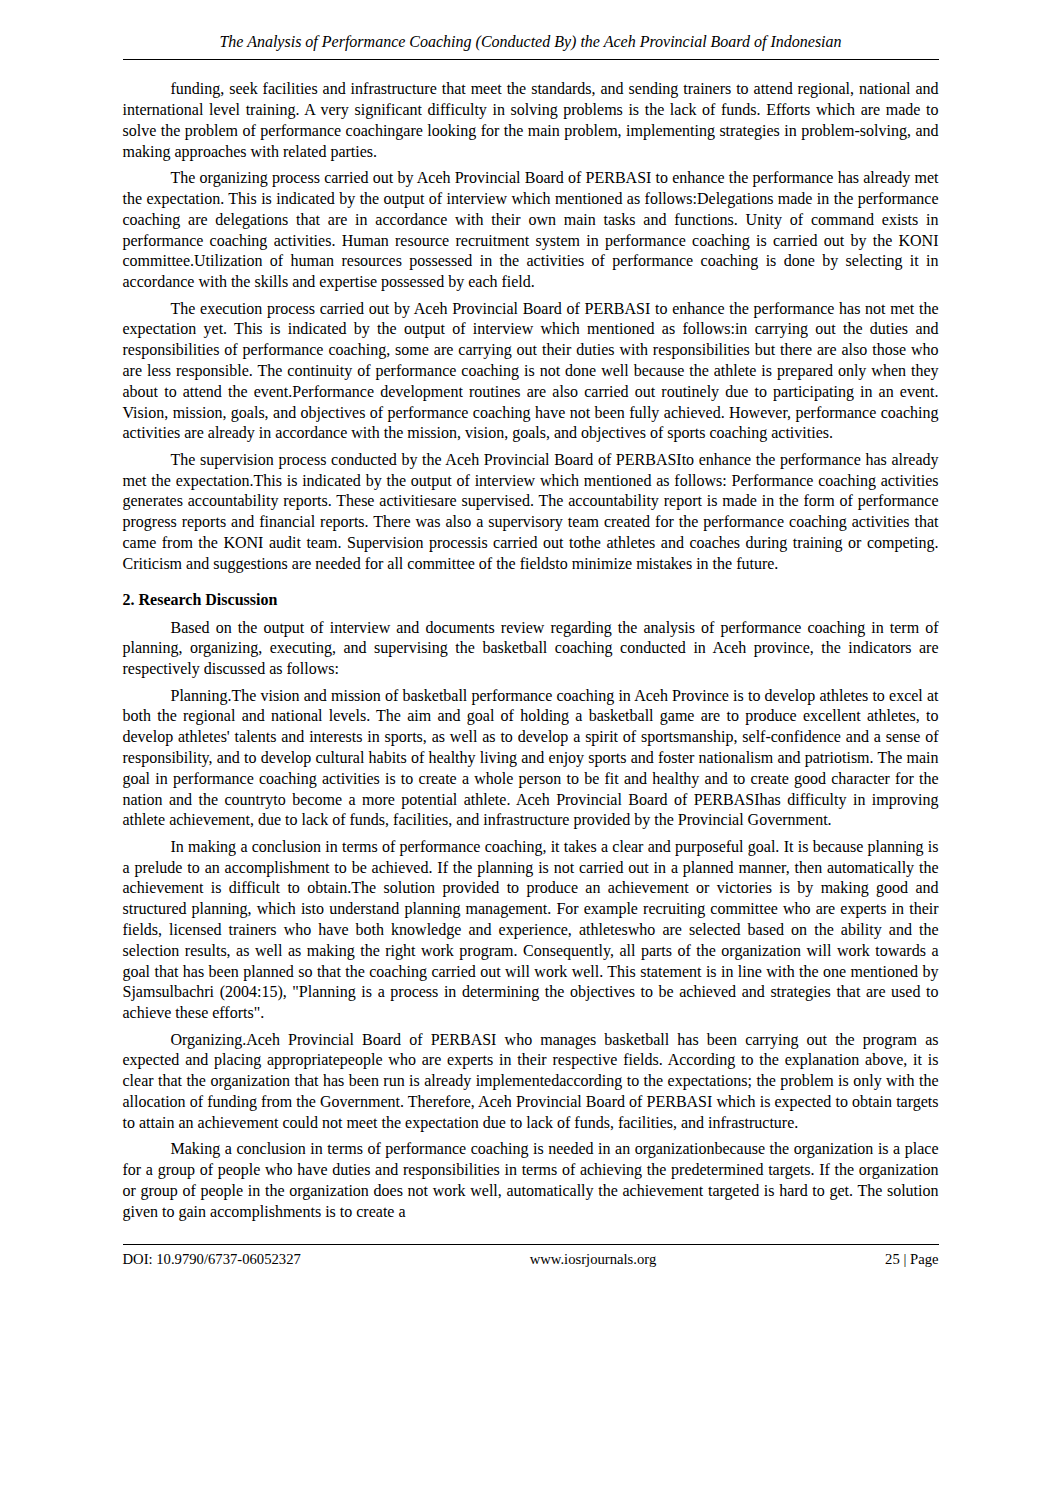The Analysis of Performance Coaching (Conducted By) the Aceh Provincial Board of Indonesian
funding, seek facilities and infrastructure that meet the standards, and sending trainers to attend regional, national and international level training. A very significant difficulty in solving problems is the lack of funds. Efforts which are made to solve the problem of performance coachingare looking for the main problem, implementing strategies in problem-solving, and making approaches with related parties.
The organizing process carried out by Aceh Provincial Board of PERBASI to enhance the performance has already met the expectation. This is indicated by the output of interview which mentioned as follows:Delegations made in the performance coaching are delegations that are in accordance with their own main tasks and functions. Unity of command exists in performance coaching activities. Human resource recruitment system in performance coaching is carried out by the KONI committee.Utilization of human resources possessed in the activities of performance coaching is done by selecting it in accordance with the skills and expertise possessed by each field.
The execution process carried out by Aceh Provincial Board of PERBASI to enhance the performance has not met the expectation yet. This is indicated by the output of interview which mentioned as follows:in carrying out the duties and responsibilities of performance coaching, some are carrying out their duties with responsibilities but there are also those who are less responsible. The continuity of performance coaching is not done well because the athlete is prepared only when they about to attend the event.Performance development routines are also carried out routinely due to participating in an event. Vision, mission, goals, and objectives of performance coaching have not been fully achieved. However, performance coaching activities are already in accordance with the mission, vision, goals, and objectives of sports coaching activities.
The supervision process conducted by the Aceh Provincial Board of PERBASIto enhance the performance has already met the expectation.This is indicated by the output of interview which mentioned as follows: Performance coaching activities generates accountability reports. These activitiesare supervised. The accountability report is made in the form of performance progress reports and financial reports. There was also a supervisory team created for the performance coaching activities that came from the KONI audit team. Supervision processis carried out tothe athletes and coaches during training or competing. Criticism and suggestions are needed for all committee of the fieldsto minimize mistakes in the future.
2. Research Discussion
Based on the output of interview and documents review regarding the analysis of performance coaching in term of planning, organizing, executing, and supervising the basketball coaching conducted in Aceh province, the indicators are respectively discussed as follows:
Planning.The vision and mission of basketball performance coaching in Aceh Province is to develop athletes to excel at both the regional and national levels. The aim and goal of holding a basketball game are to produce excellent athletes, to develop athletes' talents and interests in sports, as well as to develop a spirit of sportsmanship, self-confidence and a sense of responsibility, and to develop cultural habits of healthy living and enjoy sports and foster nationalism and patriotism. The main goal in performance coaching activities is to create a whole person to be fit and healthy and to create good character for the nation and the countryto become a more potential athlete. Aceh Provincial Board of PERBASIhas difficulty in improving athlete achievement, due to lack of funds, facilities, and infrastructure provided by the Provincial Government.
In making a conclusion in terms of performance coaching, it takes a clear and purposeful goal. It is because planning is a prelude to an accomplishment to be achieved. If the planning is not carried out in a planned manner, then automatically the achievement is difficult to obtain.The solution provided to produce an achievement or victories is by making good and structured planning, which isto understand planning management. For example recruiting committee who are experts in their fields, licensed trainers who have both knowledge and experience, athleteswho are selected based on the ability and the selection results, as well as making the right work program. Consequently, all parts of the organization will work towards a goal that has been planned so that the coaching carried out will work well. This statement is in line with the one mentioned by Sjamsulbachri (2004:15), "Planning is a process in determining the objectives to be achieved and strategies that are used to achieve these efforts".
Organizing.Aceh Provincial Board of PERBASI who manages basketball has been carrying out the program as expected and placing appropriatepeople who are experts in their respective fields. According to the explanation above, it is clear that the organization that has been run is already implementedaccording to the expectations; the problem is only with the allocation of funding from the Government. Therefore, Aceh Provincial Board of PERBASI which is expected to obtain targets to attain an achievement could not meet the expectation due to lack of funds, facilities, and infrastructure.
Making a conclusion in terms of performance coaching is needed in an organizationbecause the organization is a place for a group of people who have duties and responsibilities in terms of achieving the predetermined targets. If the organization or group of people in the organization does not work well, automatically the achievement targeted is hard to get. The solution given to gain accomplishments is to create a
DOI: 10.9790/6737-06052327 www.iosrjournals.org 25 | Page